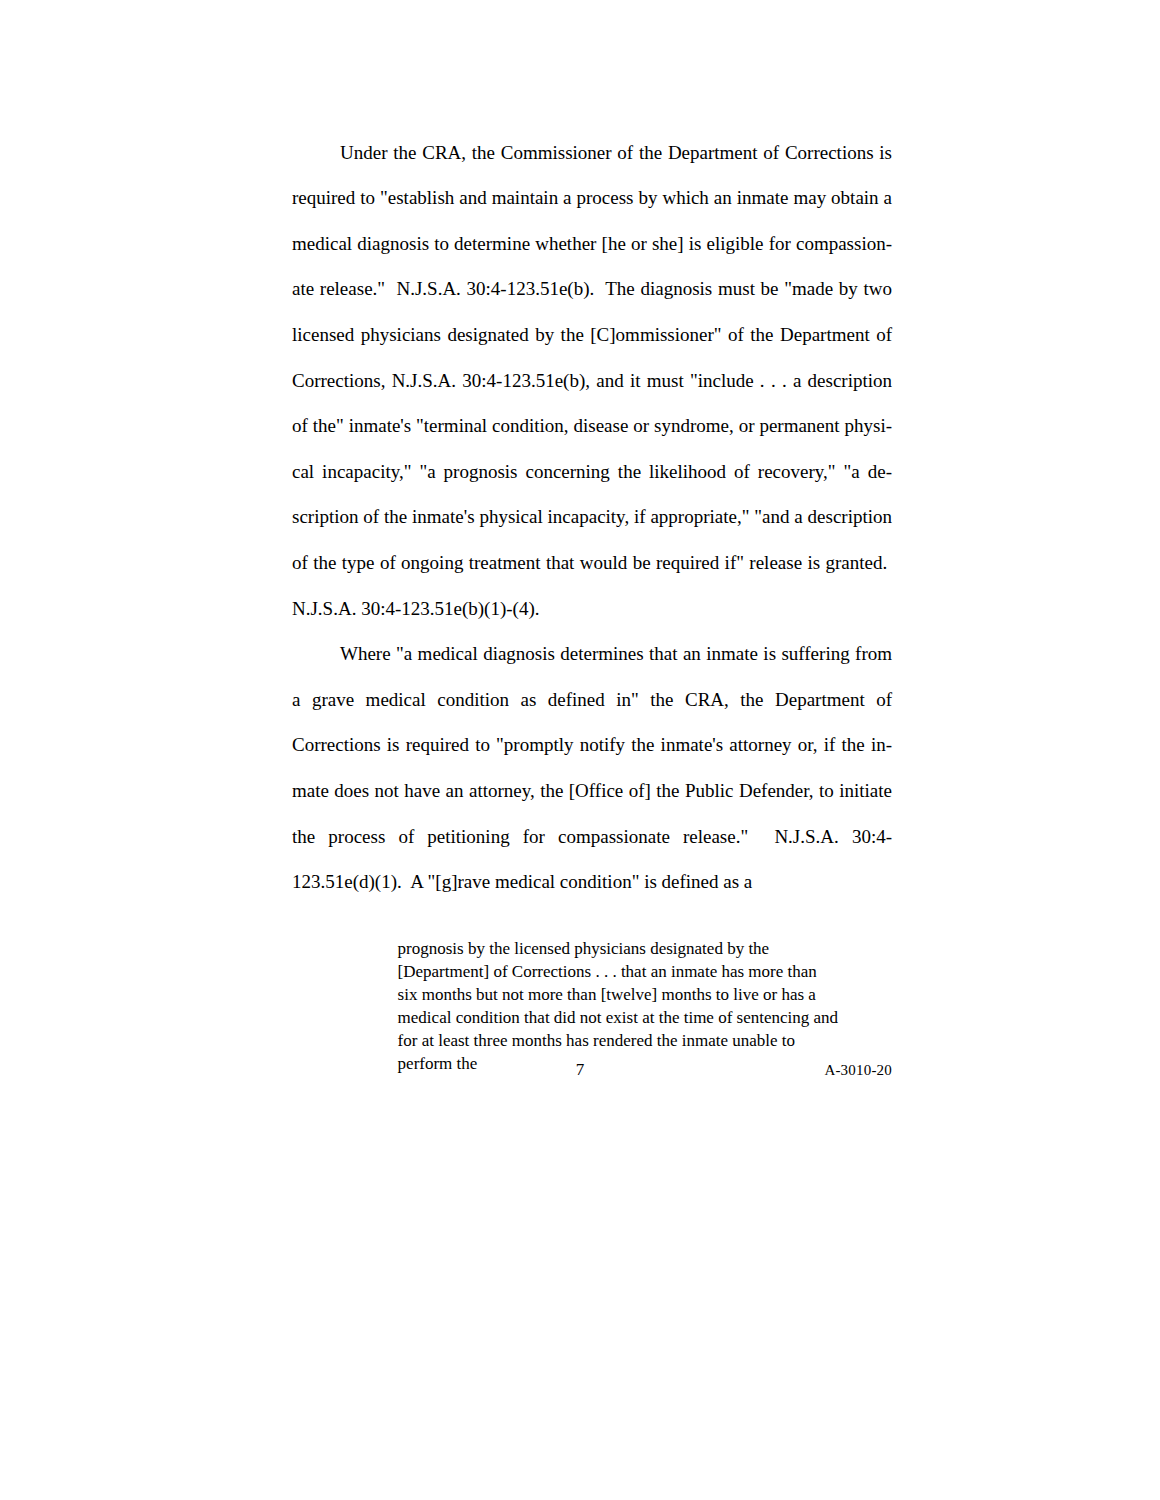Under the CRA, the Commissioner of the Department of Corrections is required to "establish and maintain a process by which an inmate may obtain a medical diagnosis to determine whether [he or she] is eligible for compassionate release." N.J.S.A. 30:4-123.51e(b). The diagnosis must be "made by two licensed physicians designated by the [C]ommissioner" of the Department of Corrections, N.J.S.A. 30:4-123.51e(b), and it must "include . . . a description of the" inmate's "terminal condition, disease or syndrome, or permanent physical incapacity," "a prognosis concerning the likelihood of recovery," "a description of the inmate's physical incapacity, if appropriate," "and a description of the type of ongoing treatment that would be required if" release is granted. N.J.S.A. 30:4-123.51e(b)(1)-(4).
Where "a medical diagnosis determines that an inmate is suffering from a grave medical condition as defined in" the CRA, the Department of Corrections is required to "promptly notify the inmate's attorney or, if the inmate does not have an attorney, the [Office of] the Public Defender, to initiate the process of petitioning for compassionate release." N.J.S.A. 30:4-123.51e(d)(1). A "[g]rave medical condition" is defined as a
prognosis by the licensed physicians designated by the [Department] of Corrections . . . that an inmate has more than six months but not more than [twelve] months to live or has a medical condition that did not exist at the time of sentencing and for at least three months has rendered the inmate unable to perform the
7
A-3010-20